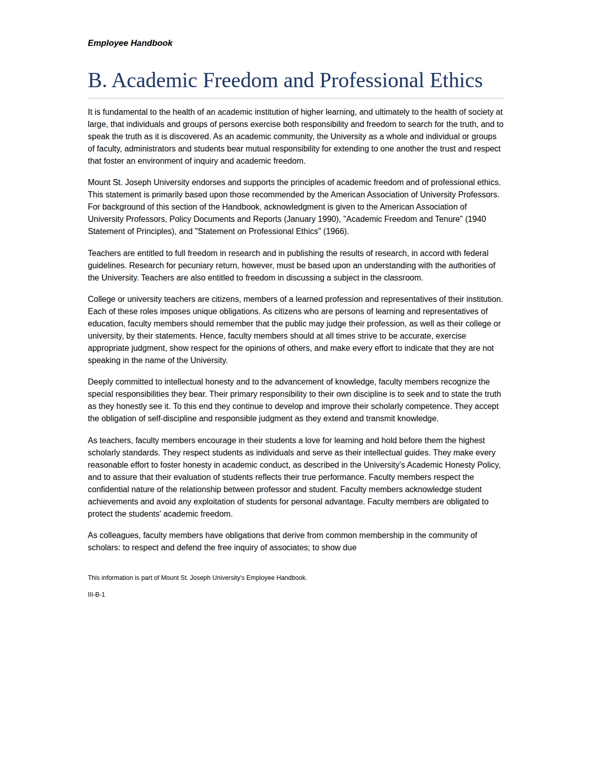Employee Handbook
B. Academic Freedom and Professional Ethics
It is fundamental to the health of an academic institution of higher learning, and ultimately to the health of society at large, that individuals and groups of persons exercise both responsibility and freedom to search for the truth, and to speak the truth as it is discovered. As an academic community, the University as a whole and individual or groups of faculty, administrators and students bear mutual responsibility for extending to one another the trust and respect that foster an environment of inquiry and academic freedom.
Mount St. Joseph University endorses and supports the principles of academic freedom and of professional ethics. This statement is primarily based upon those recommended by the American Association of University Professors. For background of this section of the Handbook, acknowledgment is given to the American Association of University Professors, Policy Documents and Reports (January 1990), "Academic Freedom and Tenure" (1940 Statement of Principles), and "Statement on Professional Ethics" (1966).
Teachers are entitled to full freedom in research and in publishing the results of research, in accord with federal guidelines. Research for pecuniary return, however, must be based upon an understanding with the authorities of the University. Teachers are also entitled to freedom in discussing a subject in the classroom.
College or university teachers are citizens, members of a learned profession and representatives of their institution. Each of these roles imposes unique obligations. As citizens who are persons of learning and representatives of education, faculty members should remember that the public may judge their profession, as well as their college or university, by their statements. Hence, faculty members should at all times strive to be accurate, exercise appropriate judgment, show respect for the opinions of others, and make every effort to indicate that they are not speaking in the name of the University.
Deeply committed to intellectual honesty and to the advancement of knowledge, faculty members recognize the special responsibilities they bear. Their primary responsibility to their own discipline is to seek and to state the truth as they honestly see it. To this end they continue to develop and improve their scholarly competence. They accept the obligation of self-discipline and responsible judgment as they extend and transmit knowledge.
As teachers, faculty members encourage in their students a love for learning and hold before them the highest scholarly standards. They respect students as individuals and serve as their intellectual guides. They make every reasonable effort to foster honesty in academic conduct, as described in the University's Academic Honesty Policy, and to assure that their evaluation of students reflects their true performance. Faculty members respect the confidential nature of the relationship between professor and student. Faculty members acknowledge student achievements and avoid any exploitation of students for personal advantage. Faculty members are obligated to protect the students' academic freedom.
As colleagues, faculty members have obligations that derive from common membership in the community of scholars: to respect and defend the free inquiry of associates; to show due
This information is part of Mount St. Joseph University's Employee Handbook.
III-B-1